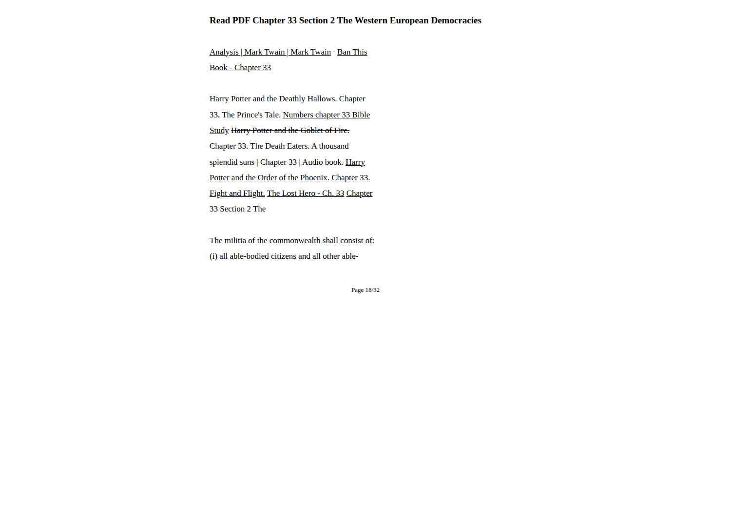Read PDF Chapter 33 Section 2 The Western European Democracies
Analysis | Mark Twain | Mark Twain Ban This
Book - Chapter 33
Harry Potter and the Deathly Hallows. Chapter
33. The Prince's Tale. Numbers chapter 33 Bible
Study Harry Potter and the Goblet of Fire.
Chapter 33. The Death Eaters. A thousand
splendid suns | Chapter 33 | Audio book. Harry
Potter and the Order of the Phoenix. Chapter 33.
Fight and Flight. The Lost Hero - Ch. 33 Chapter
33 Section 2 The
The militia of the commonwealth shall consist of:
(i) all able-bodied citizens and all other able-
Page 18/32